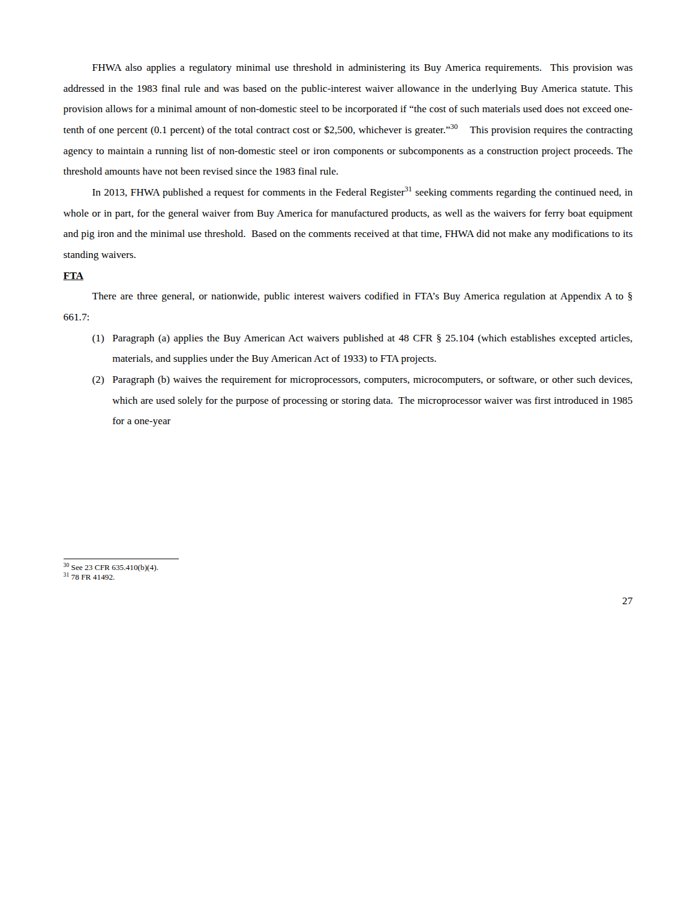FHWA also applies a regulatory minimal use threshold in administering its Buy America requirements. This provision was addressed in the 1983 final rule and was based on the public-interest waiver allowance in the underlying Buy America statute. This provision allows for a minimal amount of non-domestic steel to be incorporated if “the cost of such materials used does not exceed one-tenth of one percent (0.1 percent) of the total contract cost or $2,500, whichever is greater.”30 This provision requires the contracting agency to maintain a running list of non-domestic steel or iron components or subcomponents as a construction project proceeds. The threshold amounts have not been revised since the 1983 final rule.
In 2013, FHWA published a request for comments in the Federal Register31 seeking comments regarding the continued need, in whole or in part, for the general waiver from Buy America for manufactured products, as well as the waivers for ferry boat equipment and pig iron and the minimal use threshold. Based on the comments received at that time, FHWA did not make any modifications to its standing waivers.
FTA
There are three general, or nationwide, public interest waivers codified in FTA’s Buy America regulation at Appendix A to § 661.7:
(1) Paragraph (a) applies the Buy American Act waivers published at 48 CFR § 25.104 (which establishes excepted articles, materials, and supplies under the Buy American Act of 1933) to FTA projects.
(2) Paragraph (b) waives the requirement for microprocessors, computers, microcomputers, or software, or other such devices, which are used solely for the purpose of processing or storing data. The microprocessor waiver was first introduced in 1985 for a one-year
30 See 23 CFR 635.410(b)(4).
31 78 FR 41492.
27